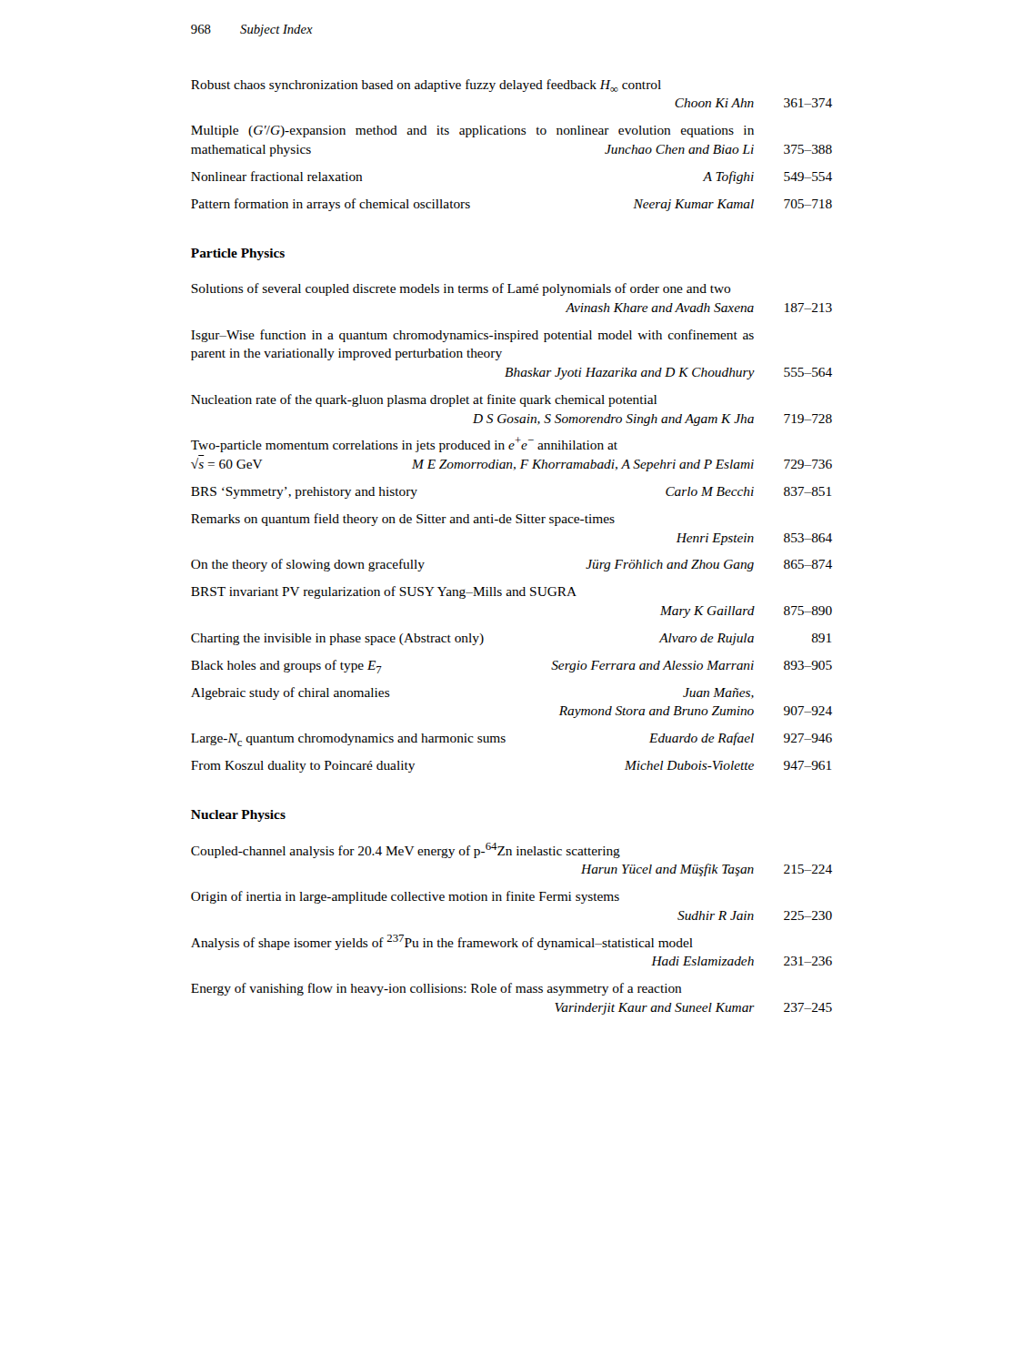968 Subject Index
| Robust chaos synchronization based on adaptive fuzzy delayed feedback H ∞ control Choon Ki Ahn | 361–374 |
| Multiple ( G′ / G )-expansion method and its applications to nonlinear evolution equations in mathematical physics Junchao Chen and Biao Li | 375–388 |
| Nonlinear fractional relaxation A Tofighi | 549–554 |
| Pattern formation in arrays of chemical oscillators Neeraj Kumar Kamal | 705–718 |
Particle Physics
| Solutions of several coupled discrete models in terms of Lamé polynomials of order one and two Avinash Khare and Avadh Saxena | 187–213 |
| Isgur–Wise function in a quantum chromodynamics-inspired potential model with confinement as parent in the variationally improved perturbation theory Bhaskar Jyoti Hazarika and D K Choudhury | 555–564 |
| Nucleation rate of the quark-gluon plasma droplet at finite quark chemical potential D S Gosain, S Somorendro Singh and Agam K Jha | 719–728 |
| Two-particle momentum correlations in jets produced in e + e − annihilation at √ s = 60 GeV M E Zomorrodian, F Khorramabadi, A Sepehri and P Eslami | 729–736 |
| BRS ‘Symmetry’, prehistory and history Carlo M Becchi | 837–851 |
| Remarks on quantum field theory on de Sitter and anti-de Sitter space-times Henri Epstein | 853–864 |
| On the theory of slowing down gracefully Jürg Fröhlich and Zhou Gang | 865–874 |
| BRST invariant PV regularization of SUSY Yang–Mills and SUGRA Mary K Gaillard | 875–890 |
| Charting the invisible in phase space (Abstract only) Alvaro de Rujula | 891 |
| Black holes and groups of type E 7 Sergio Ferrara and Alessio Marrani | 893–905 |
| Algebraic study of chiral anomalies Juan Mañes, Raymond Stora and Bruno Zumino | 907–924 |
| Large- N c quantum chromodynamics and harmonic sums Eduardo de Rafael | 927–946 |
| From Koszul duality to Poincaré duality Michel Dubois-Violette | 947–961 |
Nuclear Physics
| Coupled-channel analysis for 20.4 MeV energy of p- 64 Zn inelastic scattering Harun Yücel and Müşfik Taşan | 215–224 |
| Origin of inertia in large-amplitude collective motion in finite Fermi systems Sudhir R Jain | 225–230 |
| Analysis of shape isomer yields of 237 Pu in the framework of dynamical–statistical model Hadi Eslamizadeh | 231–236 |
| Energy of vanishing flow in heavy-ion collisions: Role of mass asymmetry of a reaction Varinderjit Kaur and Suneel Kumar | 237–245 |